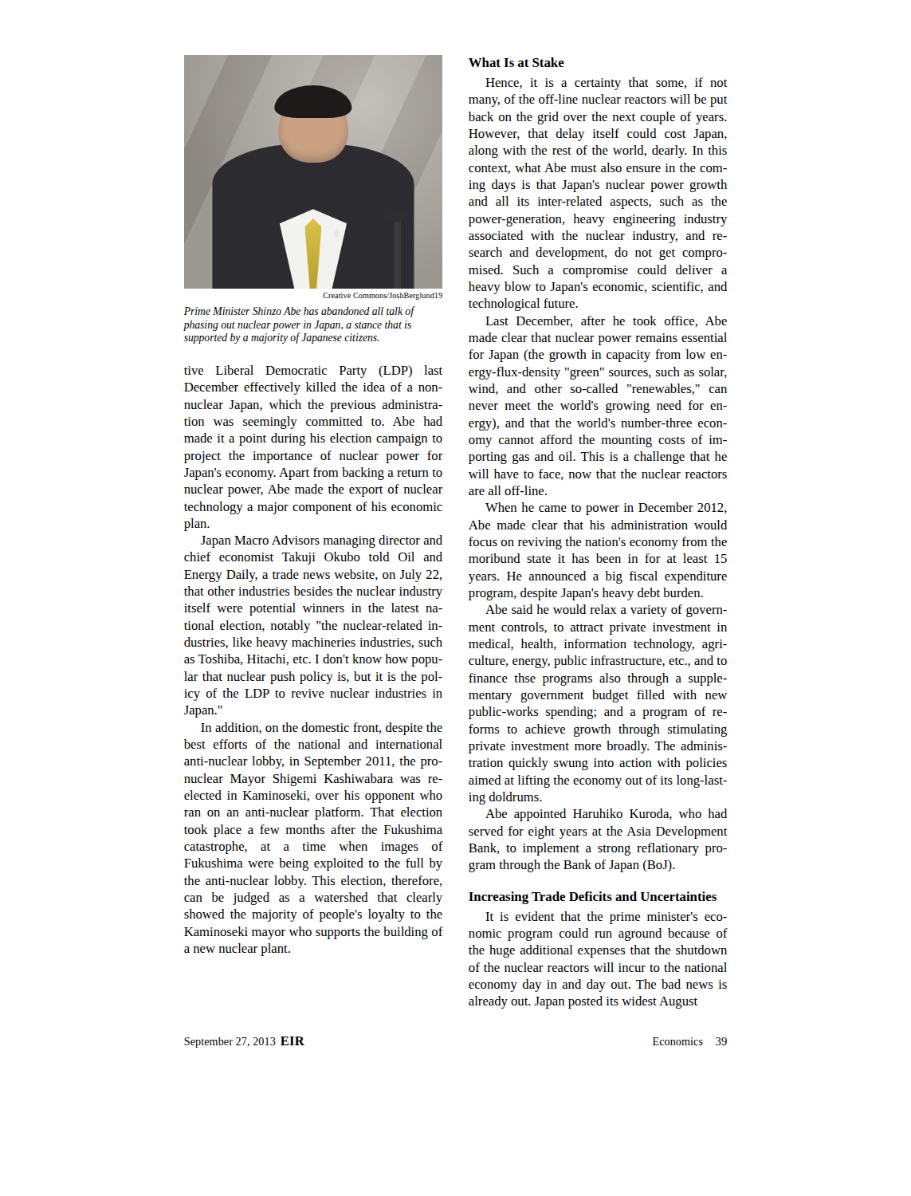Creative Commons/JoshBerglund19
Prime Minister Shinzo Abe has abandoned all talk of phasing out nuclear power in Japan, a stance that is supported by a majority of Japanese citizens.
tive Liberal Democratic Party (LDP) last December effectively killed the idea of a non-nuclear Japan, which the previous administration was seemingly committed to. Abe had made it a point during his election campaign to project the importance of nuclear power for Japan's economy. Apart from backing a return to nuclear power, Abe made the export of nuclear technology a major component of his economic plan.
Japan Macro Advisors managing director and chief economist Takuji Okubo told Oil and Energy Daily, a trade news website, on July 22, that other industries besides the nuclear industry itself were potential winners in the latest national election, notably "the nuclear-related industries, like heavy machineries industries, such as Toshiba, Hitachi, etc. I don't know how popular that nuclear push policy is, but it is the policy of the LDP to revive nuclear industries in Japan."
In addition, on the domestic front, despite the best efforts of the national and international anti-nuclear lobby, in September 2011, the pro-nuclear Mayor Shigemi Kashiwabara was re-elected in Kaminoseki, over his opponent who ran on an anti-nuclear platform. That election took place a few months after the Fukushima catastrophe, at a time when images of Fukushima were being exploited to the full by the anti-nuclear lobby. This election, therefore, can be judged as a watershed that clearly showed the majority of people's loyalty to the Kaminoseki mayor who supports the building of a new nuclear plant.
What Is at Stake
Hence, it is a certainty that some, if not many, of the off-line nuclear reactors will be put back on the grid over the next couple of years. However, that delay itself could cost Japan, along with the rest of the world, dearly. In this context, what Abe must also ensure in the coming days is that Japan's nuclear power growth and all its inter-related aspects, such as the power-generation, heavy engineering industry associated with the nuclear industry, and research and development, do not get compromised. Such a compromise could deliver a heavy blow to Japan's economic, scientific, and technological future.
Last December, after he took office, Abe made clear that nuclear power remains essential for Japan (the growth in capacity from low energy-flux-density "green" sources, such as solar, wind, and other so-called "renewables," can never meet the world's growing need for energy), and that the world's number-three economy cannot afford the mounting costs of importing gas and oil. This is a challenge that he will have to face, now that the nuclear reactors are all off-line.
When he came to power in December 2012, Abe made clear that his administration would focus on reviving the nation's economy from the moribund state it has been in for at least 15 years. He announced a big fiscal expenditure program, despite Japan's heavy debt burden.
Abe said he would relax a variety of government controls, to attract private investment in medical, health, information technology, agriculture, energy, public infrastructure, etc., and to finance thse programs also through a supplementary government budget filled with new public-works spending; and a program of reforms to achieve growth through stimulating private investment more broadly. The administration quickly swung into action with policies aimed at lifting the economy out of its long-lasting doldrums.
Abe appointed Haruhiko Kuroda, who had served for eight years at the Asia Development Bank, to implement a strong reflationary program through the Bank of Japan (BoJ).
Increasing Trade Deficits and Uncertainties
It is evident that the prime minister's economic program could run aground because of the huge additional expenses that the shutdown of the nuclear reactors will incur to the national economy day in and day out. The bad news is already out. Japan posted its widest August
September 27, 2013EIR
Economics39